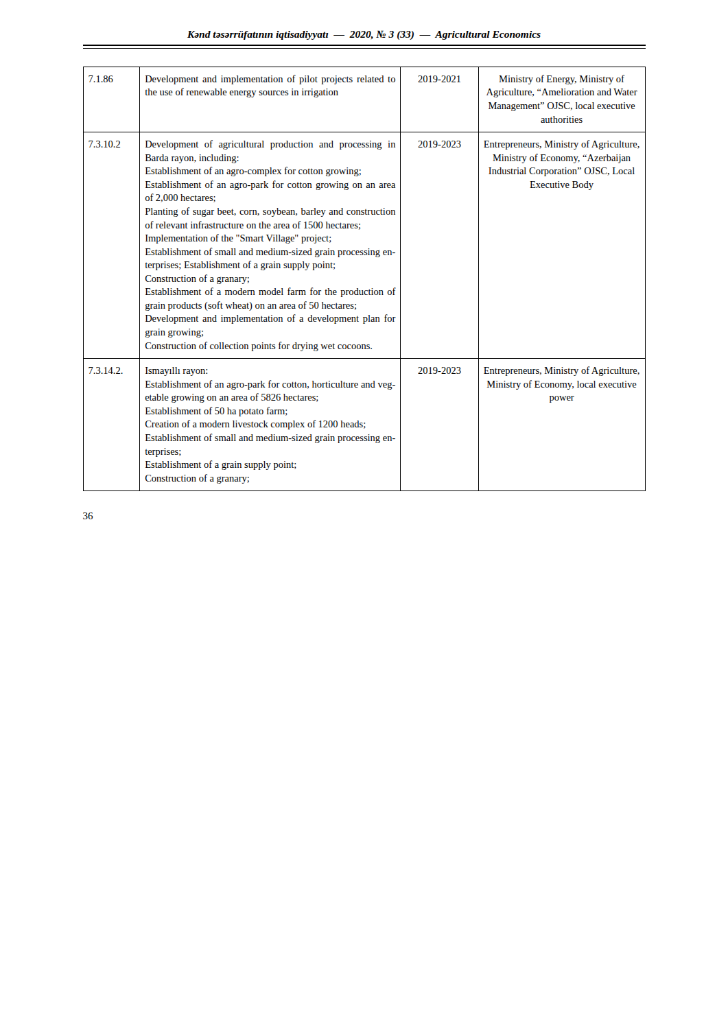Kənd təsərrüfatının iqtisadiyyatı — 2020, № 3 (33) — Agricultural Economics
| 7.1.86 | Development and implementation of pilot projects related to the use of renewable energy sources in irrigation | 2019-2021 | Ministry of Energy, Ministry of Agriculture, “Amelioration and Water Management” OJSC, local executive authorities |
| 7.3.10.2 | Development of agricultural production and processing in Barda rayon, including: Establishment of an agro-complex for cotton growing; Establishment of an agro-park for cotton growing on an area of 2,000 hectares; Planting of sugar beet, corn, soybean, barley and construction of relevant infrastructure on the area of 1500 hectares; Implementation of the "Smart Village" project; Establishment of small and medium-sized grain processing enterprises; Establishment of a grain supply point; Construction of a granary; Establishment of a modern model farm for the production of grain products (soft wheat) on an area of 50 hectares; Development and implementation of a development plan for grain growing; Construction of collection points for drying wet cocoons. | 2019-2023 | Entrepreneurs, Ministry of Agriculture, Ministry of Economy, “Azerbaijan Industrial Corporation” OJSC, Local Executive Body |
| 7.3.14.2. | Ismayıllı rayon: Establishment of an agro-park for cotton, horticulture and vegetable growing on an area of 5826 hectares; Establishment of 50 ha potato farm; Creation of a modern livestock complex of 1200 heads; Establishment of small and medium-sized grain processing enterprises; Establishment of a grain supply point; Construction of a granary; | 2019-2023 | Entrepreneurs, Ministry of Agriculture, Ministry of Economy, local executive power |
36